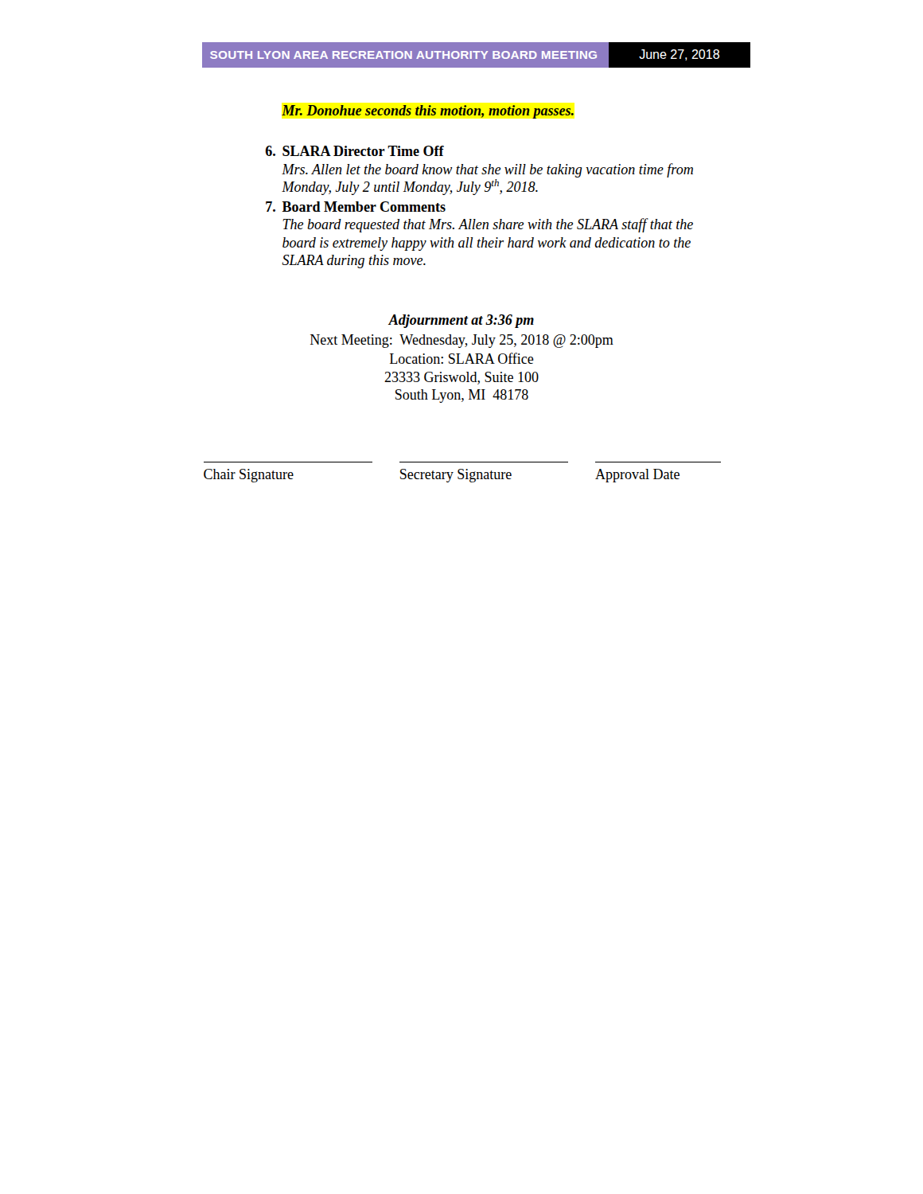SOUTH LYON AREA RECREATION AUTHORITY BOARD MEETING
June 27, 2018
Mr. Donohue seconds this motion, motion passes.
6. SLARA Director Time Off
Mrs. Allen let the board know that she will be taking vacation time from Monday, July 2 until Monday, July 9th, 2018.
7. Board Member Comments
The board requested that Mrs. Allen share with the SLARA staff that the board is extremely happy with all their hard work and dedication to the SLARA during this move.
Adjournment at 3:36 pm
Next Meeting: Wednesday, July 25, 2018 @ 2:00pm
Location: SLARA Office
23333 Griswold, Suite 100
South Lyon, MI 48178
Chair Signature
Secretary Signature
Approval Date